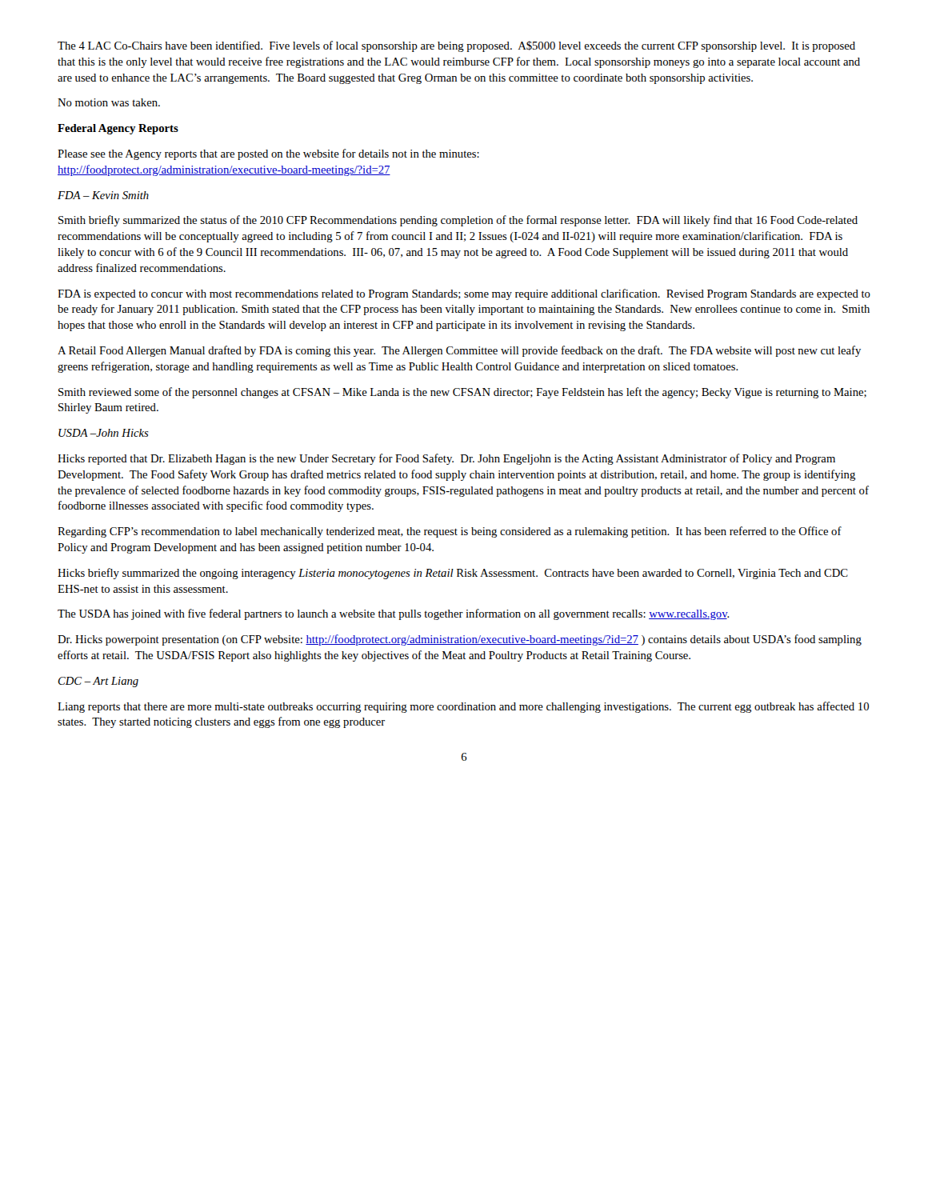The 4 LAC Co-Chairs have been identified. Five levels of local sponsorship are being proposed. A$5000 level exceeds the current CFP sponsorship level. It is proposed that this is the only level that would receive free registrations and the LAC would reimburse CFP for them. Local sponsorship moneys go into a separate local account and are used to enhance the LAC’s arrangements. The Board suggested that Greg Orman be on this committee to coordinate both sponsorship activities.
No motion was taken.
Federal Agency Reports
Please see the Agency reports that are posted on the website for details not in the minutes:
http://foodprotect.org/administration/executive-board-meetings/?id=27
FDA – Kevin Smith
Smith briefly summarized the status of the 2010 CFP Recommendations pending completion of the formal response letter. FDA will likely find that 16 Food Code-related recommendations will be conceptually agreed to including 5 of 7 from council I and II; 2 Issues (I-024 and II-021) will require more examination/clarification. FDA is likely to concur with 6 of the 9 Council III recommendations. III- 06, 07, and 15 may not be agreed to. A Food Code Supplement will be issued during 2011 that would address finalized recommendations.
FDA is expected to concur with most recommendations related to Program Standards; some may require additional clarification. Revised Program Standards are expected to be ready for January 2011 publication. Smith stated that the CFP process has been vitally important to maintaining the Standards. New enrollees continue to come in. Smith hopes that those who enroll in the Standards will develop an interest in CFP and participate in its involvement in revising the Standards.
A Retail Food Allergen Manual drafted by FDA is coming this year. The Allergen Committee will provide feedback on the draft. The FDA website will post new cut leafy greens refrigeration, storage and handling requirements as well as Time as Public Health Control Guidance and interpretation on sliced tomatoes.
Smith reviewed some of the personnel changes at CFSAN – Mike Landa is the new CFSAN director; Faye Feldstein has left the agency; Becky Vigue is returning to Maine; Shirley Baum retired.
USDA –John Hicks
Hicks reported that Dr. Elizabeth Hagan is the new Under Secretary for Food Safety. Dr. John Engeljohn is the Acting Assistant Administrator of Policy and Program Development. The Food Safety Work Group has drafted metrics related to food supply chain intervention points at distribution, retail, and home. The group is identifying the prevalence of selected foodborne hazards in key food commodity groups, FSIS-regulated pathogens in meat and poultry products at retail, and the number and percent of foodborne illnesses associated with specific food commodity types.
Regarding CFP’s recommendation to label mechanically tenderized meat, the request is being considered as a rulemaking petition. It has been referred to the Office of Policy and Program Development and has been assigned petition number 10-04.
Hicks briefly summarized the ongoing interagency Listeria monocytogenes in Retail Risk Assessment. Contracts have been awarded to Cornell, Virginia Tech and CDC EHS-net to assist in this assessment.
The USDA has joined with five federal partners to launch a website that pulls together information on all government recalls: www.recalls.gov.
Dr. Hicks powerpoint presentation (on CFP website: http://foodprotect.org/administration/executive-board-meetings/?id=27 ) contains details about USDA’s food sampling efforts at retail. The USDA/FSIS Report also highlights the key objectives of the Meat and Poultry Products at Retail Training Course.
CDC – Art Liang
Liang reports that there are more multi-state outbreaks occurring requiring more coordination and more challenging investigations. The current egg outbreak has affected 10 states. They started noticing clusters and eggs from one egg producer
6